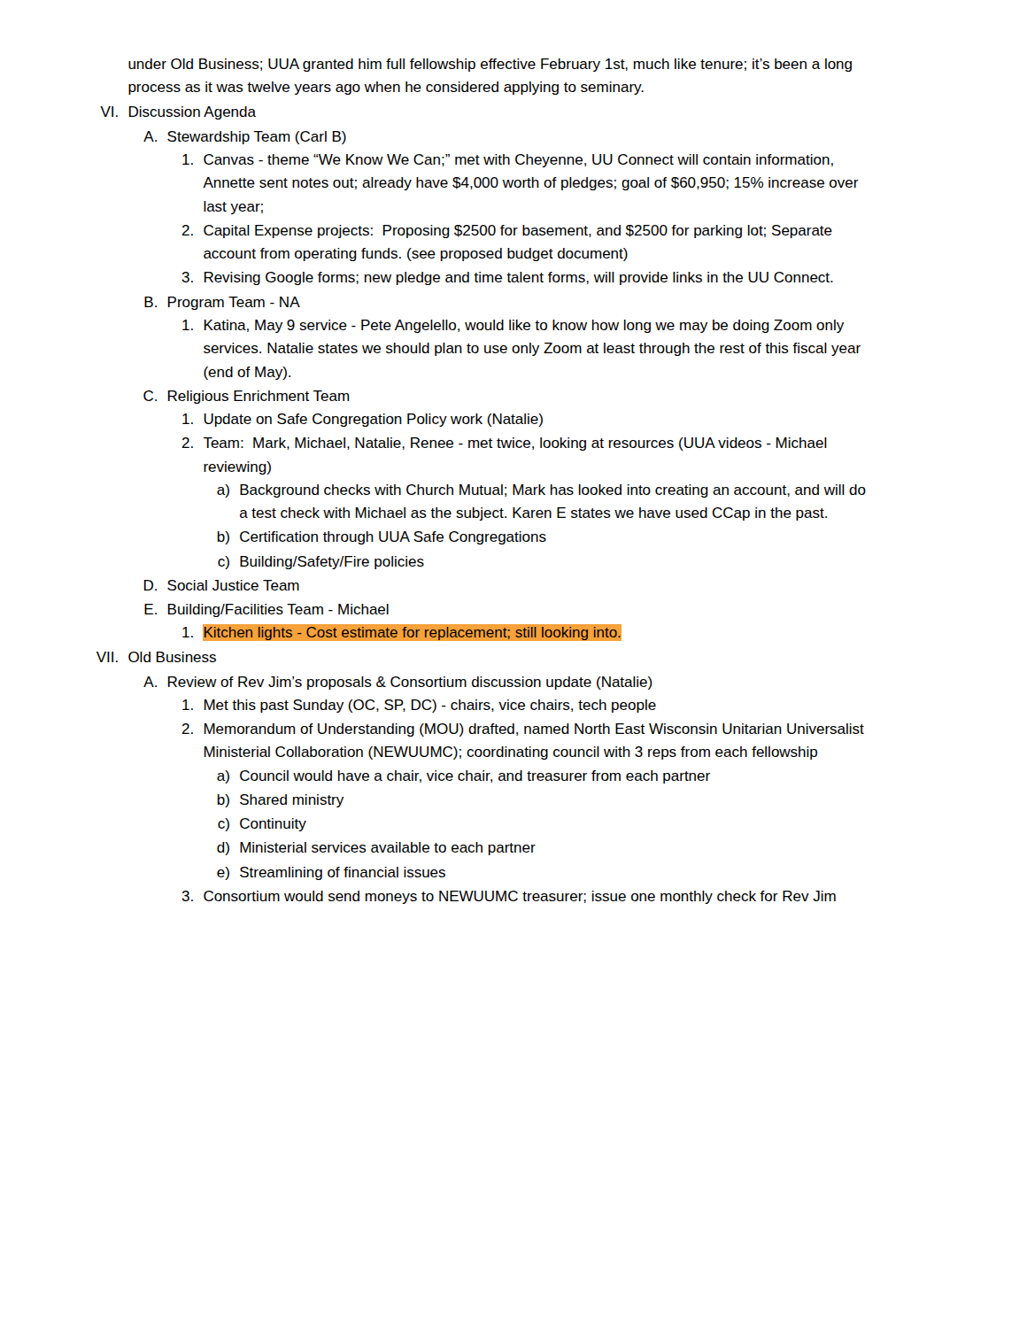under Old Business; UUA granted him full fellowship effective February 1st, much like tenure; it’s been a long process as it was twelve years ago when he considered applying to seminary.
VI. Discussion Agenda
A. Stewardship Team (Carl B)
1. Canvas - theme “We Know We Can;” met with Cheyenne, UU Connect will contain information, Annette sent notes out; already have $4,000 worth of pledges; goal of $60,950; 15% increase over last year;
2. Capital Expense projects: Proposing $2500 for basement, and $2500 for parking lot; Separate account from operating funds. (see proposed budget document)
3. Revising Google forms; new pledge and time talent forms, will provide links in the UU Connect.
B. Program Team - NA
1. Katina, May 9 service - Pete Angelello, would like to know how long we may be doing Zoom only services. Natalie states we should plan to use only Zoom at least through the rest of this fiscal year (end of May).
C. Religious Enrichment Team
1. Update on Safe Congregation Policy work (Natalie)
2. Team: Mark, Michael, Natalie, Renee - met twice, looking at resources (UUA videos - Michael reviewing)
a) Background checks with Church Mutual; Mark has looked into creating an account, and will do a test check with Michael as the subject. Karen E states we have used CCap in the past.
b) Certification through UUA Safe Congregations
c) Building/Safety/Fire policies
D. Social Justice Team
E. Building/Facilities Team - Michael
1. Kitchen lights - Cost estimate for replacement; still looking into.
VII. Old Business
A. Review of Rev Jim’s proposals & Consortium discussion update (Natalie)
1. Met this past Sunday (OC, SP, DC) - chairs, vice chairs, tech people
2. Memorandum of Understanding (MOU) drafted, named North East Wisconsin Unitarian Universalist Ministerial Collaboration (NEWUUMC); coordinating council with 3 reps from each fellowship
a) Council would have a chair, vice chair, and treasurer from each partner
b) Shared ministry
c) Continuity
d) Ministerial services available to each partner
e) Streamlining of financial issues
3. Consortium would send moneys to NEWUUMC treasurer; issue one monthly check for Rev Jim